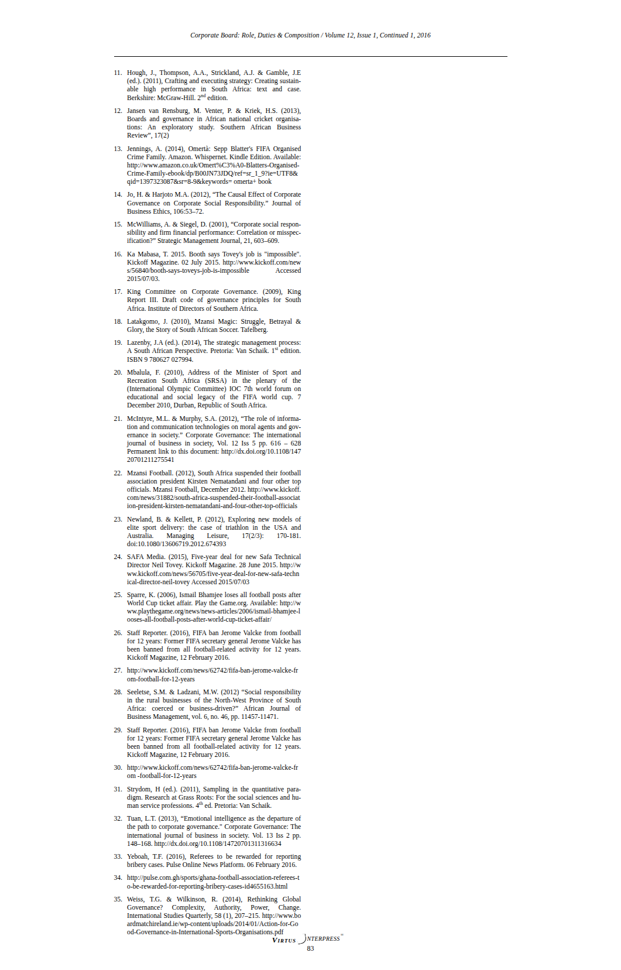Corporate Board: Role, Duties & Composition / Volume 12, Issue 1, Continued 1, 2016
Hough, J., Thompson, A.A., Strickland, A.J. & Gamble, J.E (ed.). (2011), Crafting and executing strategy: Creating sustainable high performance in South Africa: text and case. Berkshire: McGraw-Hill. 2nd edition.
Jansen van Rensburg, M. Venter, P. & Kriek, H.S. (2013), Boards and governance in African national cricket organisations: An exploratory study. Southern African Business Review”, 17(2)
Jennings, A. (2014), Omertà: Sepp Blatter's FIFA Organised Crime Family. Amazon. Whispernet. Kindle Edition. Available: http://www.amazon.co.uk/Omert%C3%A0-Blatters-Organised-Crime-Family-ebook/dp/B00JN73JDQ/ref=sr_1_9?ie=UTF8&qid=1397323087&sr=8-9&keywords= omerta+ book
Jo, H. & Harjoto M.A. (2012), “The Causal Effect of Corporate Governance on Corporate Social Responsibility.” Journal of Business Ethics, 106:53–72.
McWilliams, A. & Siegel, D. (2001), “Corporate social responsibility and firm financial performance: Correlation or misspecification?” Strategic Management Journal, 21, 603–609.
Ka Mabasa, T. 2015. Booth says Tovey's job is "impossible". Kickoff Magazine. 02 July 2015. http://www.kickoff.com/news/56840/booth-says-toveys-job-is-impossible Accessed 2015/07/03.
King Committee on Corporate Governance. (2009), King Report III. Draft code of governance principles for South Africa. Institute of Directors of Southern Africa.
Latakgomo, J. (2010), Mzansi Magic: Struggle, Betrayal & Glory, the Story of South African Soccer. Tafelberg.
Lazenby, J.A (ed.). (2014), The strategic management process: A South African Perspective. Pretoria: Van Schaik. 1st edition. ISBN 9 780627 027994.
Mbalula, F. (2010), Address of the Minister of Sport and Recreation South Africa (SRSA) in the plenary of the (International Olympic Committee) IOC 7th world forum on educational and social legacy of the FIFA world cup. 7 December 2010, Durban, Republic of South Africa.
McIntyre, M.L. & Murphy, S.A. (2012), “The role of information and communication technologies on moral agents and governance in society.” Corporate Governance: The international journal of business in society, Vol. 12 Iss 5 pp. 616 – 628 Permanent link to this document: http://dx.doi.org/10.1108/14720701211275541
Mzansi Football. (2012), South Africa suspended their football association president Kirsten Nematandani and four other top officials. Mzansi Football, December 2012. http://www.kickoff.com/news/31882/south-africa-suspended-their-football-association-president-kirsten-nematandani-and-four-other-top-officials
Newland, B. & Kellett, P. (2012), Exploring new models of elite sport delivery: the case of triathlon in the USA and Australia. Managing Leisure, 17(2/3): 170-181. doi:10.1080/13606719.2012.674393
SAFA Media. (2015), Five-year deal for new Safa Technical Director Neil Tovey. Kickoff Magazine. 28 June 2015. http://www.kickoff.com/news/56705/five-year-deal-for-new-safa-technical-director-neil-tovey Accessed 2015/07/03
Sparre, K. (2006), Ismail Bhamjee loses all football posts after World Cup ticket affair. Play the Game.org. Available: http://www.playthegame.org/news/news-articles/2006/ismail-bhamjee-looses-all-football-posts-after-world-cup-ticket-affair/
Staff Reporter. (2016), FIFA ban Jerome Valcke from football for 12 years: Former FIFA secretary general Jerome Valcke has been banned from all football-related activity for 12 years. Kickoff Magazine, 12 February 2016.
http://www.kickoff.com/news/62742/fifa-ban-jerome-valcke-from-football-for-12-years
Seeletse, S.M. & Ladzani, M.W. (2012) “Social responsibility in the rural businesses of the North-West Province of South Africa: coerced or business-driven?” African Journal of Business Management, vol. 6, no. 46, pp. 11457-11471.
Staff Reporter. (2016), FIFA ban Jerome Valcke from football for 12 years: Former FIFA secretary general Jerome Valcke has been banned from all football-related activity for 12 years. Kickoff Magazine, 12 February 2016.
http://www.kickoff.com/news/62742/fifa-ban-jerome-valcke-from -football-for-12-years
Strydom, H (ed.). (2011), Sampling in the quantitative paradigm. Research at Grass Roots: For the social sciences and human service professions. 4th ed. Pretoria: Van Schaik.
Tuan, L.T. (2013), “Emotional intelligence as the departure of the path to corporate governance." Corporate Governance: The international journal of business in society. Vol. 13 Iss 2 pp. 148–168. http://dx.doi.org/10.1108/14720701311316634
Yeboah, T.F. (2016), Referees to be rewarded for reporting bribery cases. Pulse Online News Platform. 06 February 2016.
http://pulse.com.gh/sports/ghana-football-association-referees-to-be-rewarded-for-reporting-bribery-cases-id4655163.html
Weiss, T.G. & Wilkinson, R. (2014), Rethinking Global Governance? Complexity, Authority, Power, Change. International Studies Quarterly, 58 (1), 207–215. http://www.boardmatchireland.ie/wp-content/uploads/2014/01/Action-for-Good-Governance-in-International-Sports-Organisations.pdf
Virtus NTERPRESS®
83